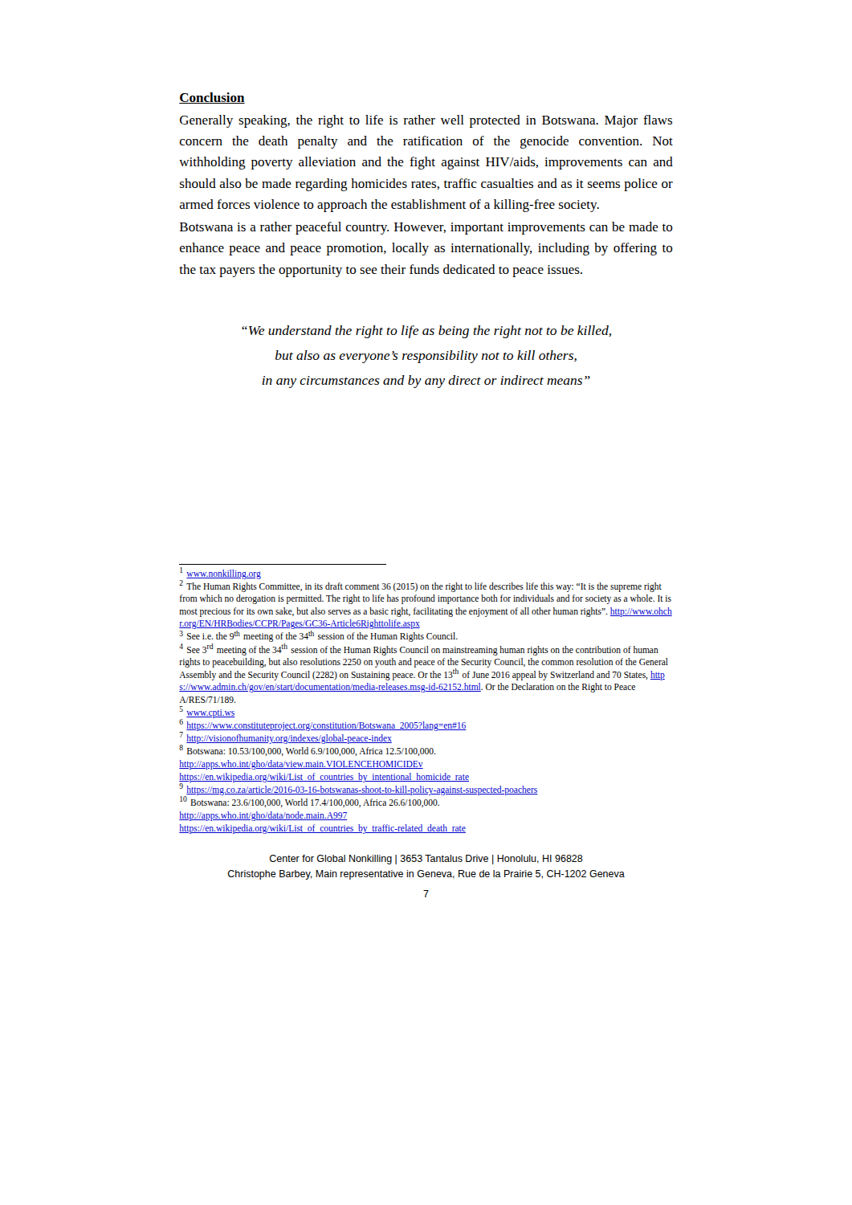Conclusion
Generally speaking, the right to life is rather well protected in Botswana. Major flaws concern the death penalty and the ratification of the genocide convention. Not withholding poverty alleviation and the fight against HIV/aids, improvements can and should also be made regarding homicides rates, traffic casualties and as it seems police or armed forces violence to approach the establishment of a killing-free society.
Botswana is a rather peaceful country. However, important improvements can be made to enhance peace and peace promotion, locally as internationally, including by offering to the tax payers the opportunity to see their funds dedicated to peace issues.
“We understand the right to life as being the right not to be killed, but also as everyone’s responsibility not to kill others, in any circumstances and by any direct or indirect means”
1 www.nonkilling.org
2 The Human Rights Committee, in its draft comment 36 (2015) on the right to life describes life this way: “It is the supreme right from which no derogation is permitted. The right to life has profound importance both for individuals and for society as a whole. It is most precious for its own sake, but also serves as a basic right, facilitating the enjoyment of all other human rights”. http://www.ohchr.org/EN/HRBodies/CCPR/Pages/GC36-Article6Righttolife.aspx
3 See i.e. the 9th meeting of the 34th session of the Human Rights Council.
4 See 3rd meeting of the 34th session of the Human Rights Council on mainstreaming human rights on the contribution of human rights to peacebuilding, but also resolutions 2250 on youth and peace of the Security Council, the common resolution of the General Assembly and the Security Council (2282) on Sustaining peace. Or the 13th of June 2016 appeal by Switzerland and 70 States, https://www.admin.ch/gov/en/start/documentation/media-releases.msg-id-62152.html. Or the Declaration on the Right to Peace A/RES/71/189.
5 www.cpti.ws
6 https://www.constituteproject.org/constitution/Botswana_2005?lang=en#16
7 http://visionofhumanity.org/indexes/global-peace-index
8 Botswana: 10.53/100,000, World 6.9/100,000, Africa 12.5/100,000.
http://apps.who.int/gho/data/view.main.VIOLENCEHOMICIDEv
https://en.wikipedia.org/wiki/List_of_countries_by_intentional_homicide_rate
9 https://mg.co.za/article/2016-03-16-botswanas-shoot-to-kill-policy-against-suspected-poachers
10 Botswana: 23.6/100,000, World 17.4/100,000, Africa 26.6/100,000.
http://apps.who.int/gho/data/node.main.A997
https://en.wikipedia.org/wiki/List_of_countries_by_traffic-related_death_rate
Center for Global Nonkilling | 3653 Tantalus Drive | Honolulu, HI 96828
Christophe Barbey, Main representative in Geneva, Rue de la Prairie 5, CH-1202 Geneva
7